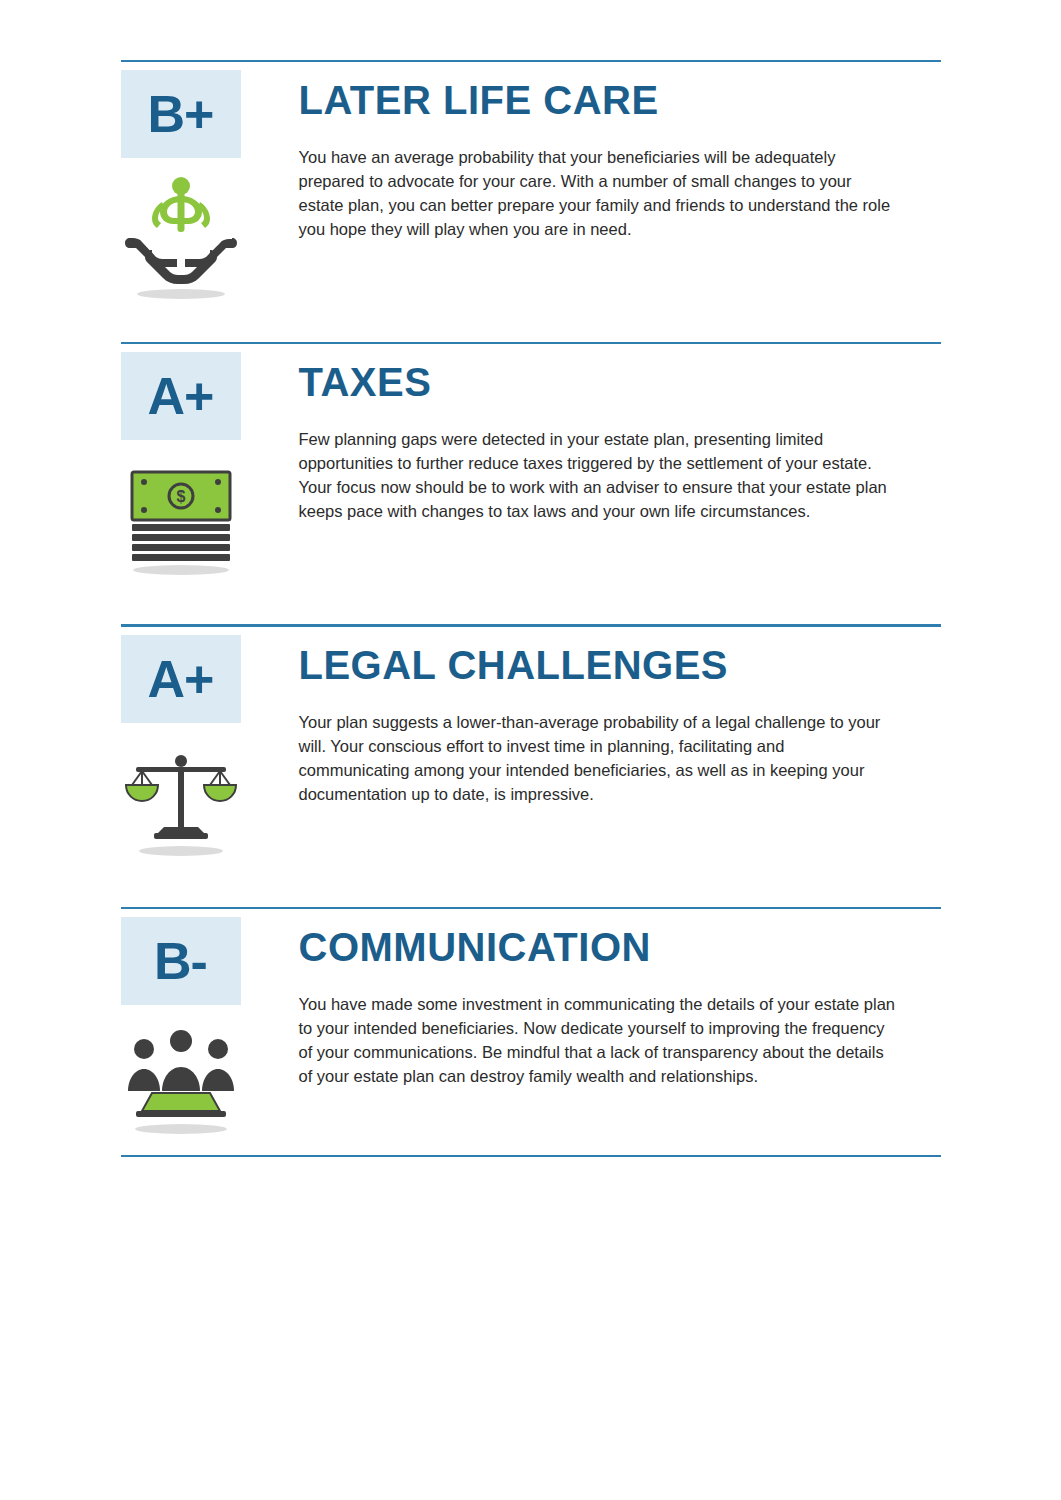B+
Later Life Care
You have an average probability that your beneficiaries will be adequately prepared to advocate for your care. With a number of small changes to your estate plan, you can better prepare your family and friends to understand the role you hope they will play when you are in need.
A+
$
Taxes
Few planning gaps were detected in your estate plan, presenting limited opportunities to further reduce taxes triggered by the settlement of your estate. Your focus now should be to work with an adviser to ensure that your estate plan keeps pace with changes to tax laws and your own life circumstances.
A+
Legal Challenges
Your plan suggests a lower-than-average probability of a legal challenge to your will. Your conscious effort to invest time in planning, facilitating and communicating among your intended beneficiaries, as well as in keeping your documentation up to date, is impressive.
B-
Communication
You have made some investment in communicating the details of your estate plan to your intended beneficiaries. Now dedicate yourself to improving the frequency of your communications. Be mindful that a lack of transparency about the details of your estate plan can destroy family wealth and relationships.